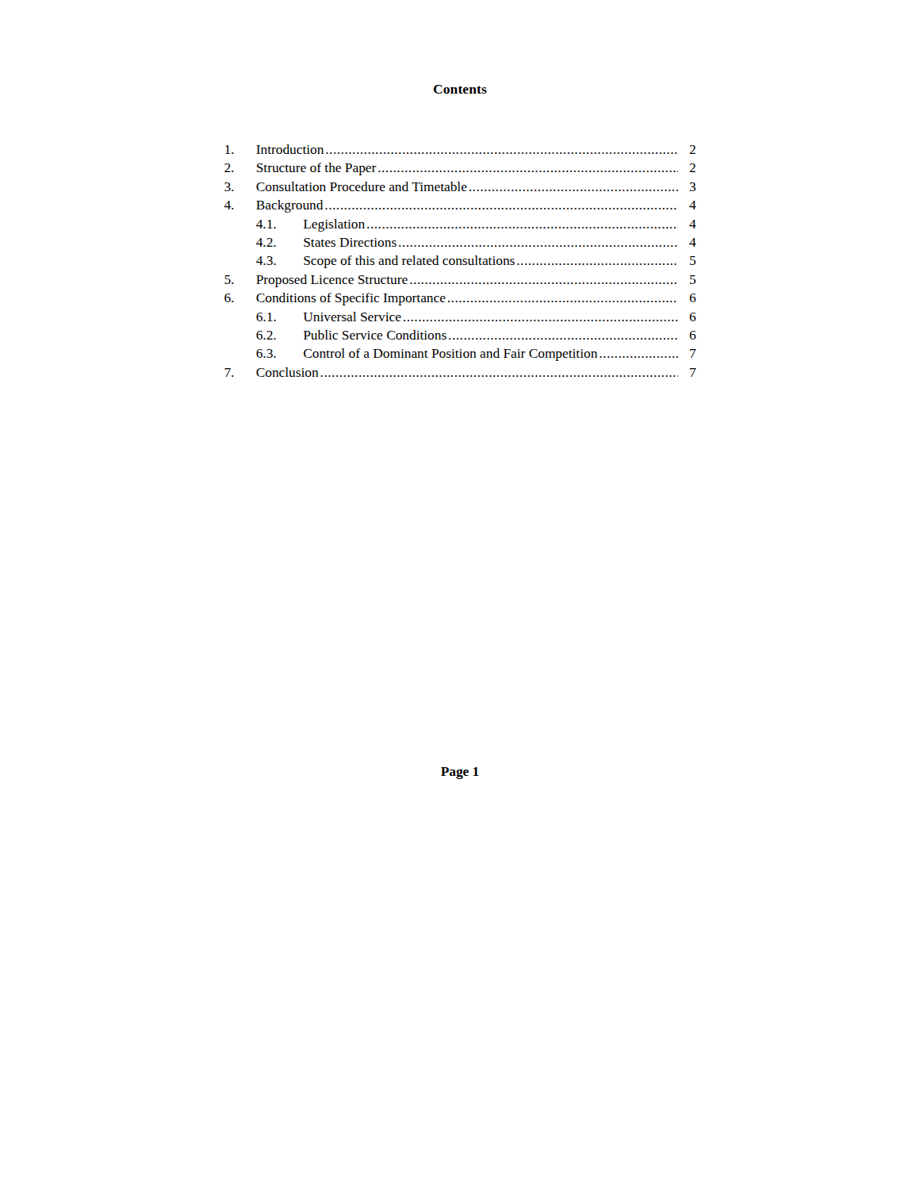Contents
1. Introduction .......................................................................................................... 2
2. Structure of the Paper ............................................................................................... 2
3. Consultation Procedure and Timetable ...................................................................... 3
4. Background ........................................................................................................... 4
4.1. Legislation ..................................................................................................... 4
4.2. States Directions .............................................................................................. 4
4.3. Scope of this and related consultations ............................................................ 5
5. Proposed Licence Structure ..................................................................................... 5
6. Conditions of Specific Importance ........................................................................... 6
6.1. Universal Service .............................................................................................. 6
6.2. Public Service Conditions ................................................................................ 6
6.3. Control of a Dominant Position and Fair Competition ....................................... 7
7. Conclusion ............................................................................................................. 7
Page 1